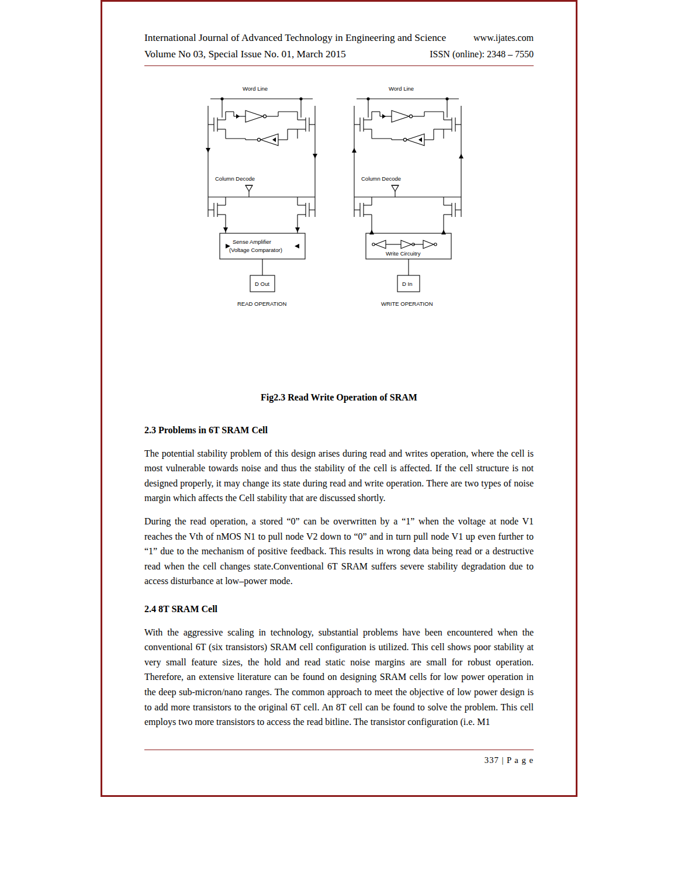International Journal of Advanced Technology in Engineering and Science
www.ijates.com
Volume No 03, Special Issue No. 01, March 2015
ISSN (online): 2348 – 7550
Word Line Column Decode Sense Amplifier (Voltage Comparator) D Out READ OPERATION Word Line Column Decode Write Circuitry D In WRITE OPERATION
Fig2.3 Read Write Operation of SRAM
2.3 Problems in 6T SRAM Cell
The potential stability problem of this design arises during read and writes operation, where the cell is most vulnerable towards noise and thus the stability of the cell is affected. If the cell structure is not designed properly, it may change its state during read and write operation. There are two types of noise margin which affects the Cell stability that are discussed shortly.
During the read operation, a stored “0” can be overwritten by a “1” when the voltage at node V1 reaches the Vth of nMOS N1 to pull node V2 down to “0” and in turn pull node V1 up even further to “1” due to the mechanism of positive feedback. This results in wrong data being read or a destructive read when the cell changes state.Conventional 6T SRAM suffers severe stability degradation due to access disturbance at low–power mode.
2.4 8T SRAM Cell
With the aggressive scaling in technology, substantial problems have been encountered when the conventional 6T (six transistors) SRAM cell configuration is utilized. This cell shows poor stability at very small feature sizes, the hold and read static noise margins are small for robust operation. Therefore, an extensive literature can be found on designing SRAM cells for low power operation in the deep sub-micron/nano ranges. The common approach to meet the objective of low power design is to add more transistors to the original 6T cell. An 8T cell can be found to solve the problem. This cell employs two more transistors to access the read bitline. The transistor configuration (i.e. M1
337 | P a g e